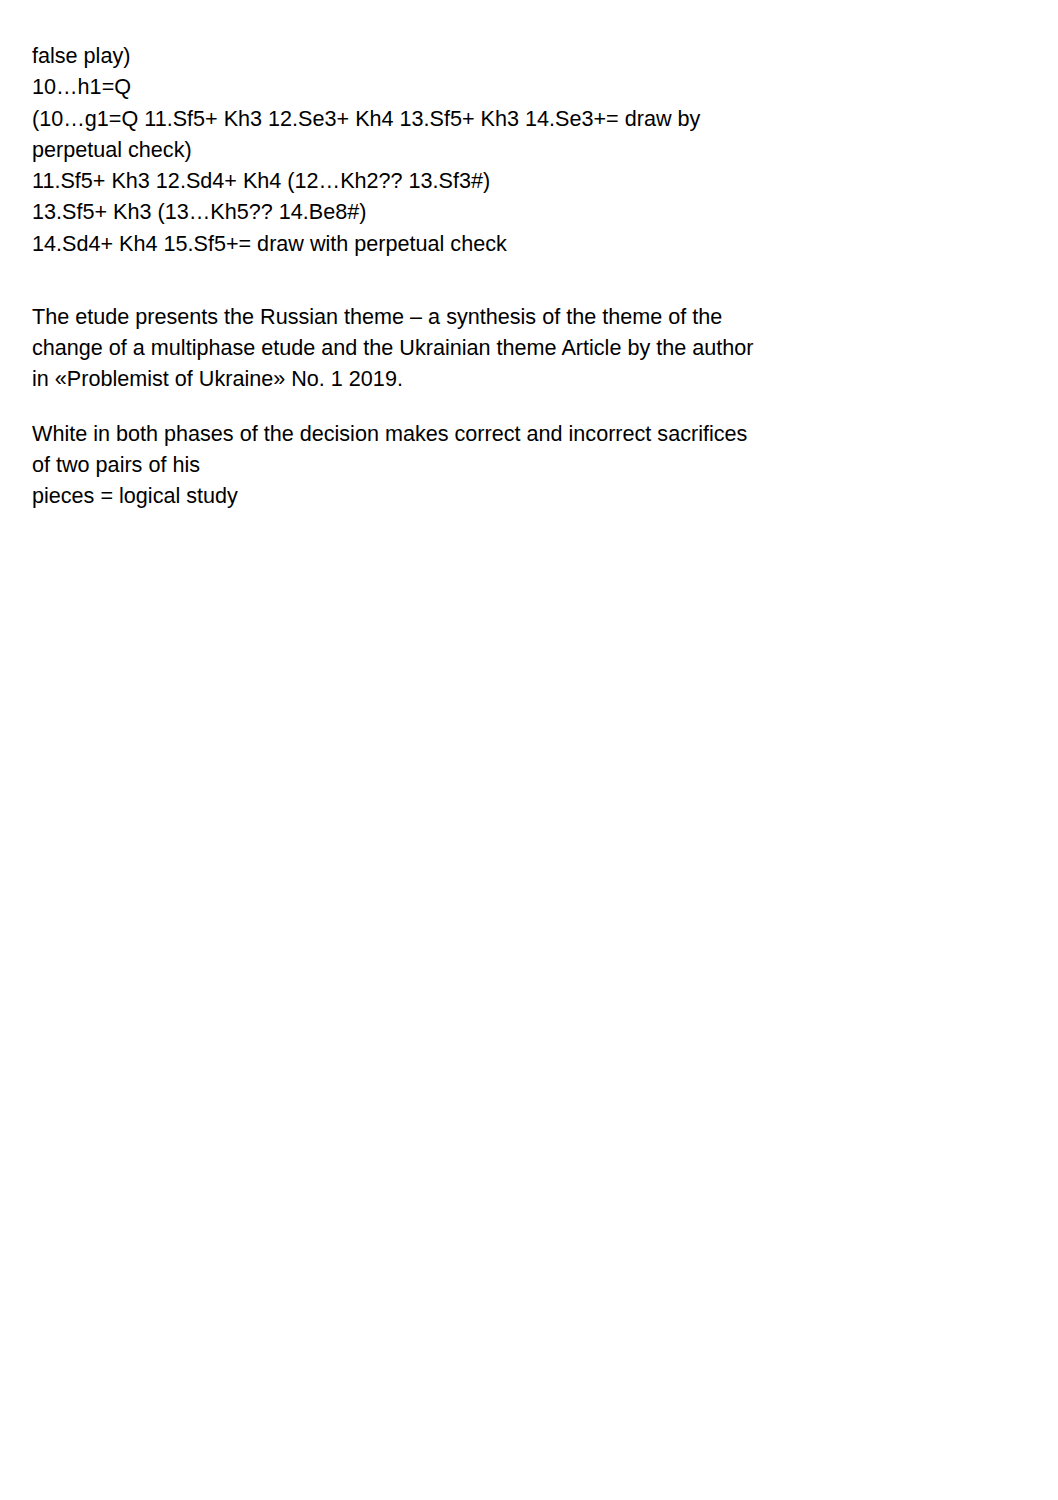false play) 10…h1=Q (10…g1=Q 11.Sf5+ Kh3 12.Se3+ Kh4 13.Sf5+ Kh3 14.Se3+= draw by perpetual check) 11.Sf5+ Kh3 12.Sd4+ Kh4 (12…Kh2?? 13.Sf3#) 13.Sf5+ Kh3 (13…Kh5?? 14.Be8#) 14.Sd4+ Kh4 15.Sf5+= draw with perpetual check
The etude presents the Russian theme – a synthesis of the theme of the change of a multiphase etude and the Ukrainian theme Article by the author in «Problemist of Ukraine» No. 1 2019.
White in both phases of the decision makes correct and incorrect sacrifices of two pairs of his
pieces = logical study